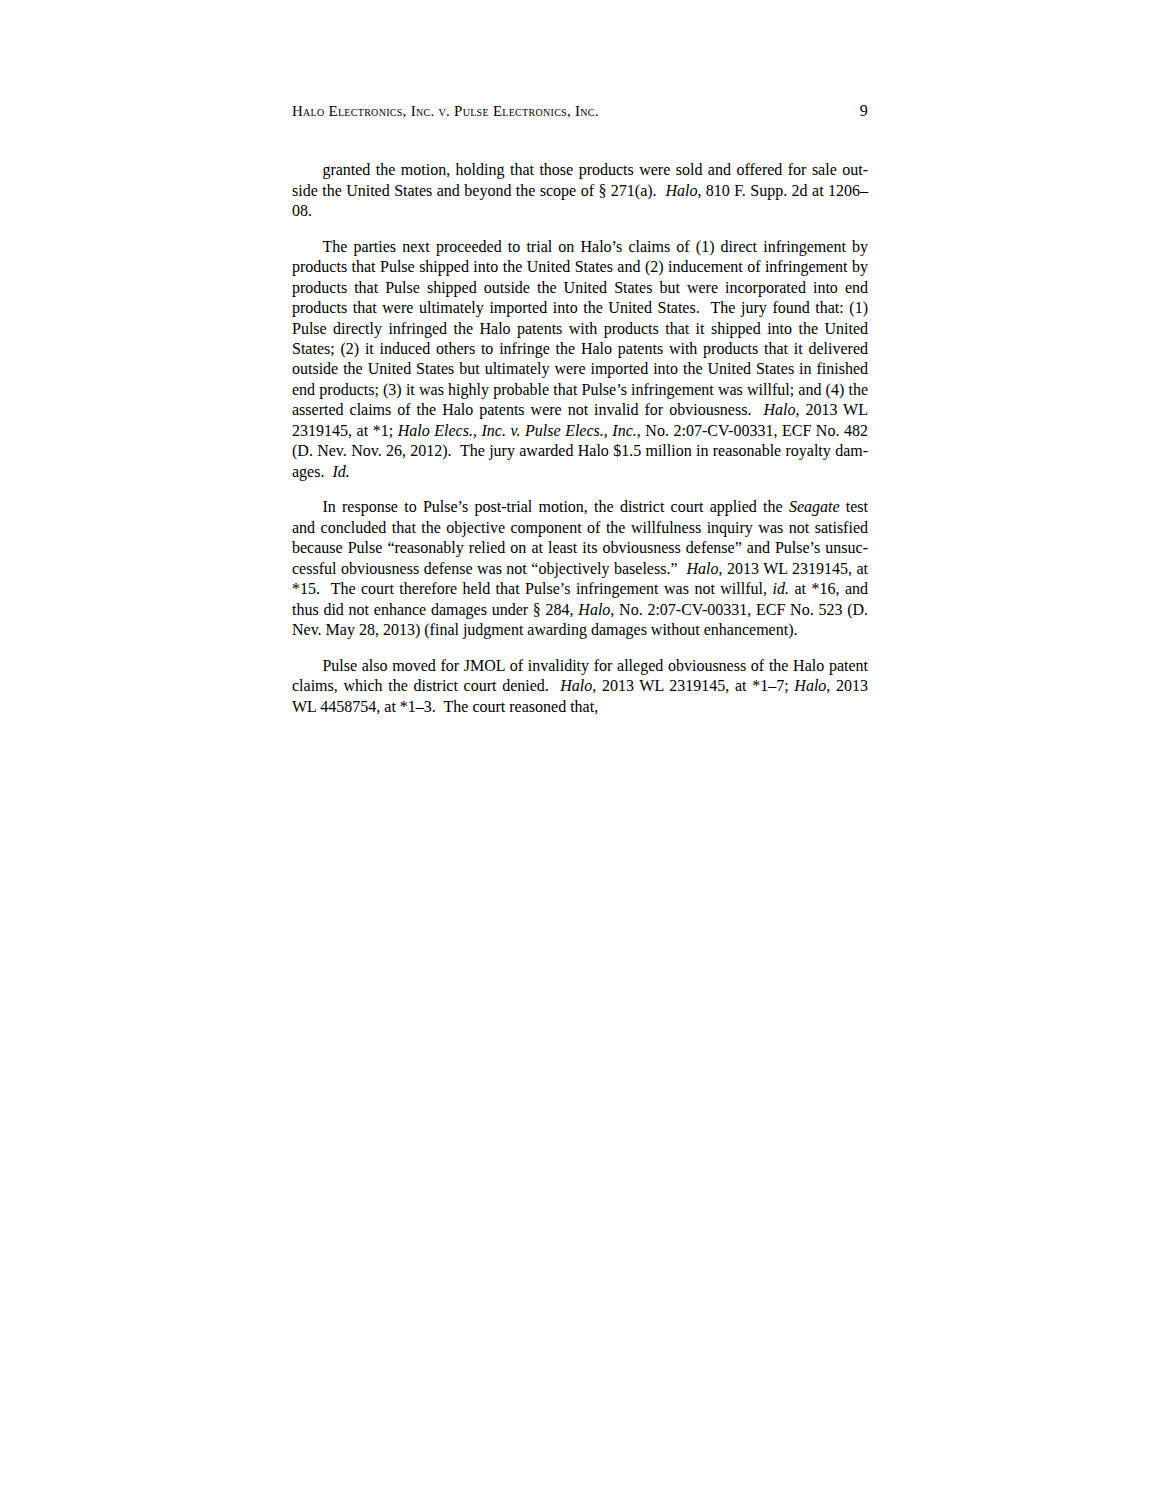Halo Electronics, Inc. v. Pulse Electronics, Inc. 9
granted the motion, holding that those products were sold and offered for sale outside the United States and beyond the scope of § 271(a). Halo, 810 F. Supp. 2d at 1206–08.
The parties next proceeded to trial on Halo’s claims of (1) direct infringement by products that Pulse shipped into the United States and (2) inducement of infringement by products that Pulse shipped outside the United States but were incorporated into end products that were ultimately imported into the United States. The jury found that: (1) Pulse directly infringed the Halo patents with products that it shipped into the United States; (2) it induced others to infringe the Halo patents with products that it delivered outside the United States but ultimately were imported into the United States in finished end products; (3) it was highly probable that Pulse’s infringement was willful; and (4) the asserted claims of the Halo patents were not invalid for obviousness. Halo, 2013 WL 2319145, at *1; Halo Elecs., Inc. v. Pulse Elecs., Inc., No. 2:07-CV-00331, ECF No. 482 (D. Nev. Nov. 26, 2012). The jury awarded Halo $1.5 million in reasonable royalty damages. Id.
In response to Pulse’s post-trial motion, the district court applied the Seagate test and concluded that the objective component of the willfulness inquiry was not satisfied because Pulse “reasonably relied on at least its obviousness defense” and Pulse’s unsuccessful obviousness defense was not “objectively baseless.” Halo, 2013 WL 2319145, at *15. The court therefore held that Pulse’s infringement was not willful, id. at *16, and thus did not enhance damages under § 284, Halo, No. 2:07-CV-00331, ECF No. 523 (D. Nev. May 28, 2013) (final judgment awarding damages without enhancement).
Pulse also moved for JMOL of invalidity for alleged obviousness of the Halo patent claims, which the district court denied. Halo, 2013 WL 2319145, at *1–7; Halo, 2013 WL 4458754, at *1–3. The court reasoned that,